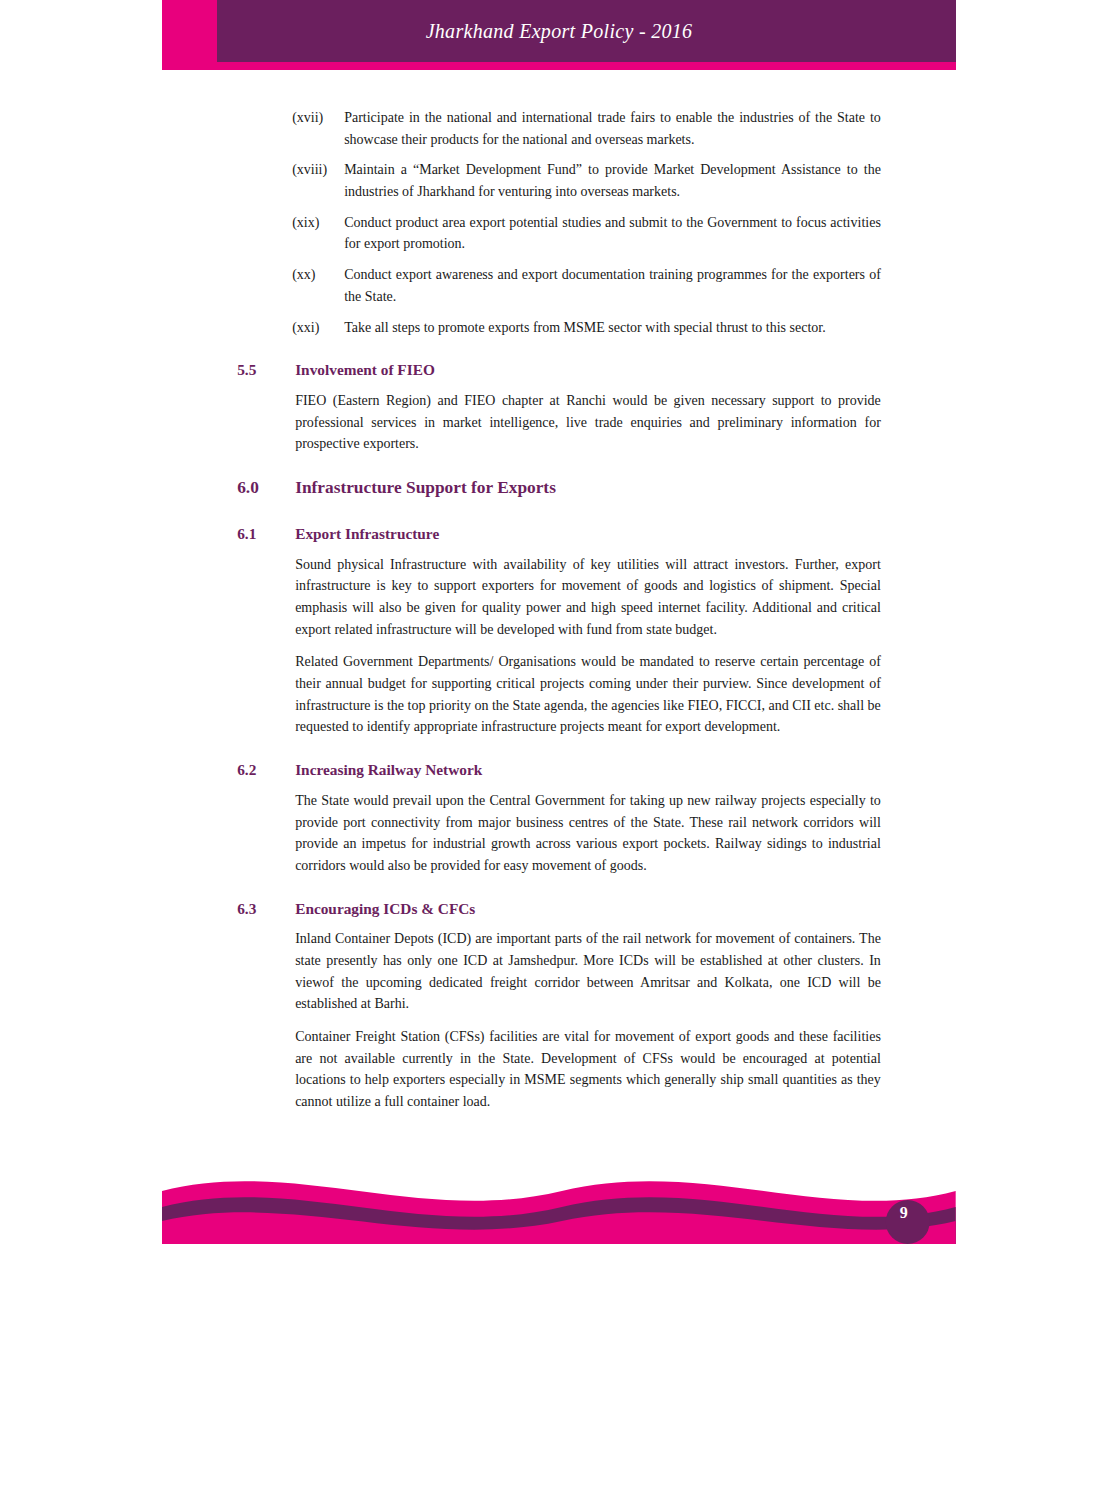Jharkhand Export Policy - 2016
(xvii)
Participate in the national and international trade fairs to enable the industries of the State to showcase their products for the national and overseas markets.
(xviii)
Maintain a “Market Development Fund” to provide Market Development Assistance to the industries of Jharkhand for venturing into overseas markets.
(xix)
Conduct product area export potential studies and submit to the Government to focus activities for export promotion.
(xx)
Conduct export awareness and export documentation training programmes for the exporters of the State.
(xxi)
Take all steps to promote exports from MSME sector with special thrust to this sector.
5.5
Involvement of FIEO
FIEO (Eastern Region) and FIEO chapter at Ranchi would be given necessary support to provide professional services in market intelligence, live trade enquiries and preliminary information for prospective exporters.
6.0
Infrastructure Support for Exports
6.1
Export Infrastructure
Sound physical Infrastructure with availability of key utilities will attract investors. Further, export infrastructure is key to support exporters for movement of goods and logistics of shipment. Special emphasis will also be given for quality power and high speed internet facility. Additional and critical export related infrastructure will be developed with fund from state budget.
Related Government Departments/ Organisations would be mandated to reserve certain percentage of their annual budget for supporting critical projects coming under their purview. Since development of infrastructure is the top priority on the State agenda, the agencies like FIEO, FICCI, and CII etc. shall be requested to identify appropriate infrastructure projects meant for export development.
6.2
Increasing Railway Network
The State would prevail upon the Central Government for taking up new railway projects especially to provide port connectivity from major business centres of the State. These rail network corridors will provide an impetus for industrial growth across various export pockets. Railway sidings to industrial corridors would also be provided for easy movement of goods.
6.3
Encouraging ICDs & CFCs
Inland Container Depots (ICD) are important parts of the rail network for movement of containers. The state presently has only one ICD at Jamshedpur. More ICDs will be established at other clusters. In viewof the upcoming dedicated freight corridor between Amritsar and Kolkata, one ICD will be established at Barhi.
Container Freight Station (CFSs) facilities are vital for movement of export goods and these facilities are not available currently in the State. Development of CFSs would be encouraged at potential locations to help exporters especially in MSME segments which generally ship small quantities as they cannot utilize a full container load.
9